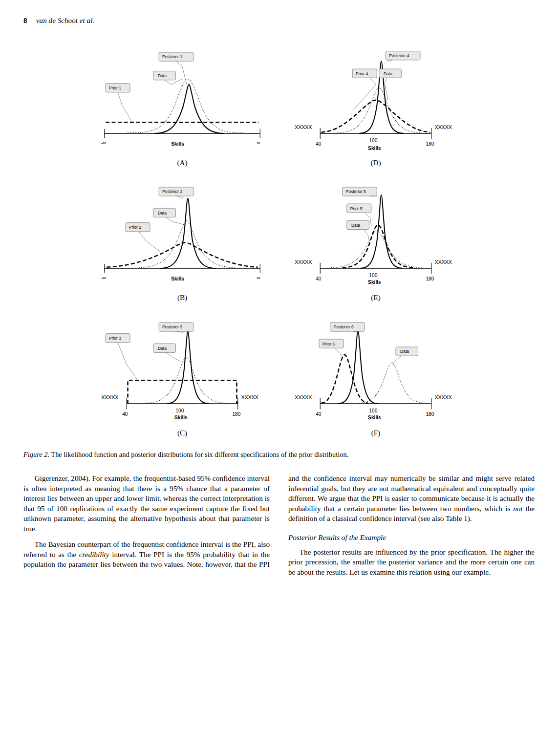8 van de Schoot et al.
-∞ ∞ Skills Posterior 1 Data Prior 1
(A)
40 100 180 Skills XXXXX XXXXX Posterior 4 Prior 4 Data
(D)
-∞ ∞ Skills Posterior 2 Data Prior 2
(B)
40 100 180 Skills XXXXX XXXXX Posterior 5 Prior 5 Data
(E)
40 100 180 Skills XXXXX XXXXX Posterior 3 Prior 3 Data
(C)
40 100 180 Skills XXXXX XXXXX Posterior 6 Prior 6 Data
(F)
Figure 2. The likelihood function and posterior distributions for six different specifications of the prior distribution.
Gigerenzer, 2004). For example, the frequentist-based 95% confidence interval is often interpreted as meaning that there is a 95% chance that a parameter of interest lies between an upper and lower limit, whereas the correct interpretation is that 95 of 100 replications of exactly the same experiment capture the fixed but unknown parameter, assuming the alternative hypothesis about that parameter is true.
The Bayesian counterpart of the frequentist confidence interval is the PPI, also referred to as the credibility interval. The PPI is the 95% probability that in the population the parameter lies between the two values. Note, however, that the PPI and the confidence interval may numerically be similar and might serve related inferential goals, but they are not mathematical equivalent and conceptually quite different. We argue that the PPI is easier to communicate because it is actually the probability that a certain parameter lies between two numbers, which is not the definition of a classical confidence interval (see also Table 1).
Posterior Results of the Example
The posterior results are influenced by the prior specification. The higher the prior precession, the smaller the posterior variance and the more certain one can be about the results. Let us examine this relation using our example.